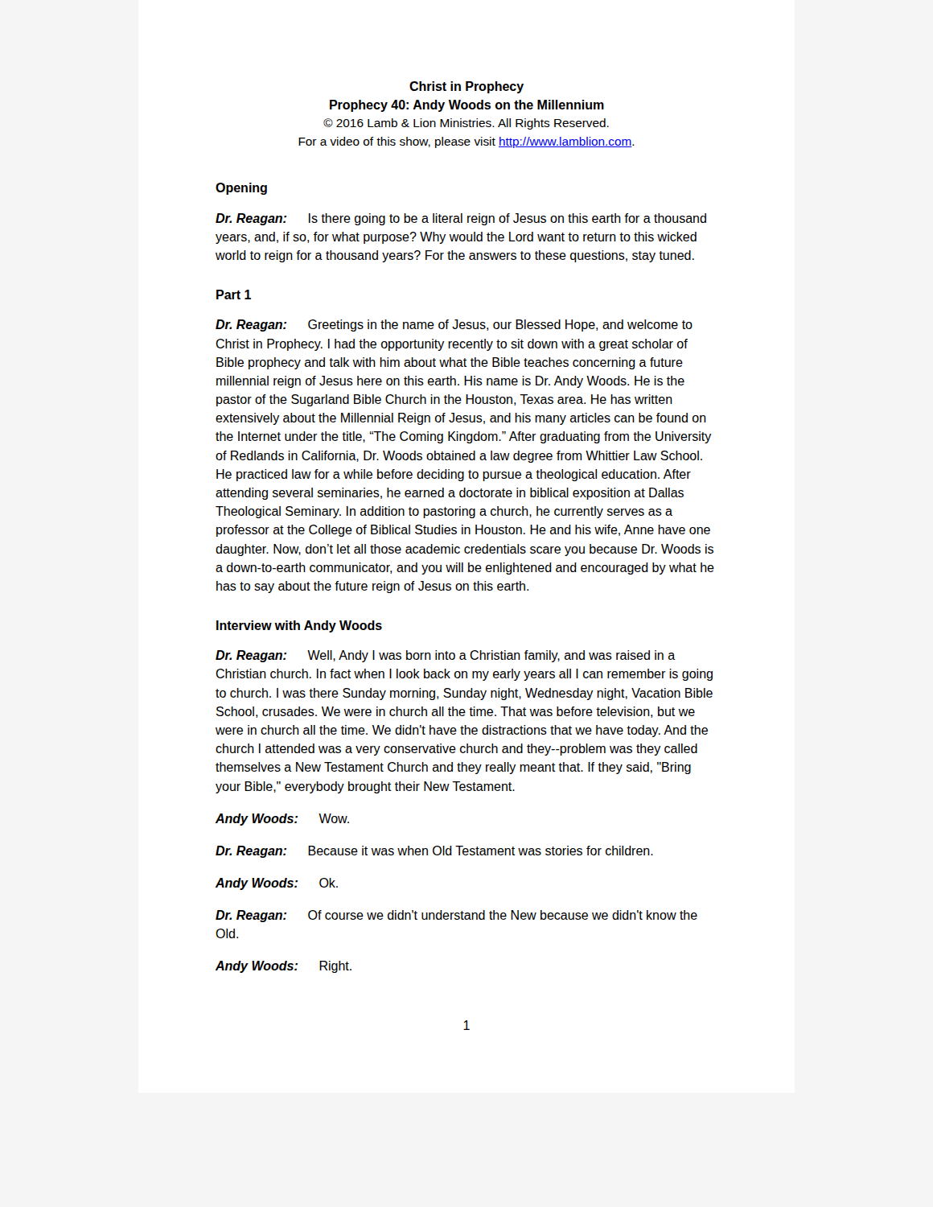Christ in Prophecy
Prophecy 40: Andy Woods on the Millennium
© 2016 Lamb & Lion Ministries. All Rights Reserved.
For a video of this show, please visit http://www.lamblion.com.
Opening
Dr. Reagan: Is there going to be a literal reign of Jesus on this earth for a thousand years, and, if so, for what purpose? Why would the Lord want to return to this wicked world to reign for a thousand years? For the answers to these questions, stay tuned.
Part 1
Dr. Reagan: Greetings in the name of Jesus, our Blessed Hope, and welcome to Christ in Prophecy. I had the opportunity recently to sit down with a great scholar of Bible prophecy and talk with him about what the Bible teaches concerning a future millennial reign of Jesus here on this earth. His name is Dr. Andy Woods. He is the pastor of the Sugarland Bible Church in the Houston, Texas area. He has written extensively about the Millennial Reign of Jesus, and his many articles can be found on the Internet under the title, “The Coming Kingdom.” After graduating from the University of Redlands in California, Dr. Woods obtained a law degree from Whittier Law School. He practiced law for a while before deciding to pursue a theological education. After attending several seminaries, he earned a doctorate in biblical exposition at Dallas Theological Seminary. In addition to pastoring a church, he currently serves as a professor at the College of Biblical Studies in Houston. He and his wife, Anne have one daughter. Now, don’t let all those academic credentials scare you because Dr. Woods is a down-to-earth communicator, and you will be enlightened and encouraged by what he has to say about the future reign of Jesus on this earth.
Interview with Andy Woods
Dr. Reagan: Well, Andy I was born into a Christian family, and was raised in a Christian church. In fact when I look back on my early years all I can remember is going to church. I was there Sunday morning, Sunday night, Wednesday night, Vacation Bible School, crusades. We were in church all the time. That was before television, but we were in church all the time. We didn't have the distractions that we have today. And the church I attended was a very conservative church and they--problem was they called themselves a New Testament Church and they really meant that. If they said, "Bring your Bible," everybody brought their New Testament.
Andy Woods: Wow.
Dr. Reagan: Because it was when Old Testament was stories for children.
Andy Woods: Ok.
Dr. Reagan: Of course we didn't understand the New because we didn't know the Old.
Andy Woods: Right.
1